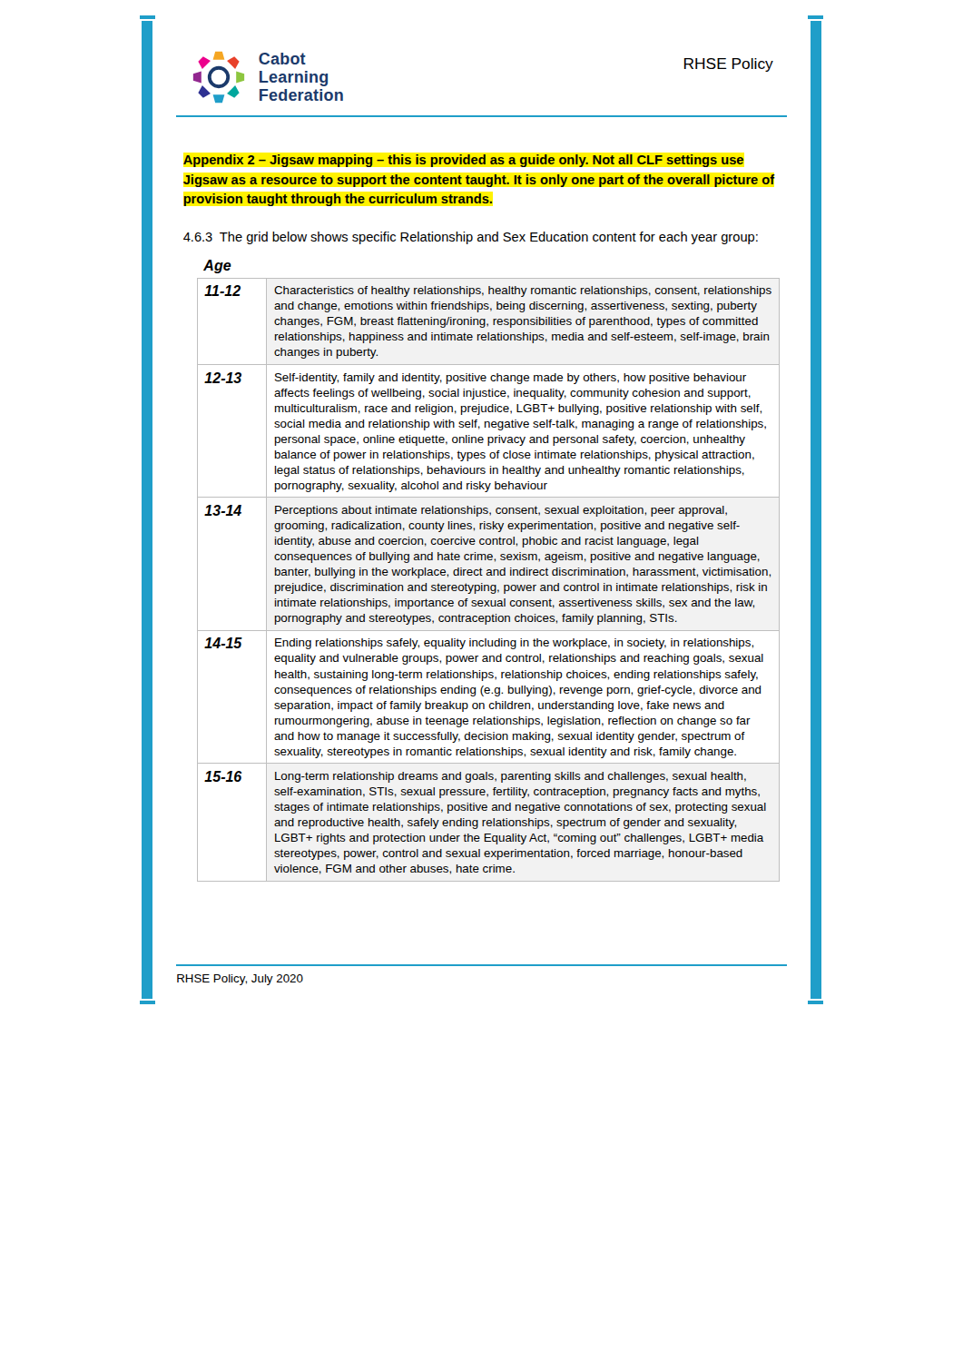Cabot Learning Federation
RHSE Policy
Appendix 2 – Jigsaw mapping – this is provided as a guide only. Not all CLF settings use Jigsaw as a resource to support the content taught. It is only one part of the overall picture of provision taught through the curriculum strands.
4.6.3 The grid below shows specific Relationship and Sex Education content for each year group:
Age
| 11-12 | Characteristics of healthy relationships, healthy romantic relationships, consent, relationships and change, emotions within friendships, being discerning, assertiveness, sexting, puberty changes, FGM, breast flattening/ironing, responsibilities of parenthood, types of committed relationships, happiness and intimate relationships, media and self-esteem, self-image, brain changes in puberty. |
| 12-13 | Self-identity, family and identity, positive change made by others, how positive behaviour affects feelings of wellbeing, social injustice, inequality, community cohesion and support, multiculturalism, race and religion, prejudice, LGBT+ bullying, positive relationship with self, social media and relationship with self, negative self-talk, managing a range of relationships, personal space, online etiquette, online privacy and personal safety, coercion, unhealthy balance of power in relationships, types of close intimate relationships, physical attraction, legal status of relationships, behaviours in healthy and unhealthy romantic relationships, pornography, sexuality, alcohol and risky behaviour |
| 13-14 | Perceptions about intimate relationships, consent, sexual exploitation, peer approval, grooming, radicalization, county lines, risky experimentation, positive and negative self-identity, abuse and coercion, coercive control, phobic and racist language, legal consequences of bullying and hate crime, sexism, ageism, positive and negative language, banter, bullying in the workplace, direct and indirect discrimination, harassment, victimisation, prejudice, discrimination and stereotyping, power and control in intimate relationships, risk in intimate relationships, importance of sexual consent, assertiveness skills, sex and the law, pornography and stereotypes, contraception choices, family planning, STIs. |
| 14-15 | Ending relationships safely, equality including in the workplace, in society, in relationships, equality and vulnerable groups, power and control, relationships and reaching goals, sexual health, sustaining long-term relationships, relationship choices, ending relationships safely, consequences of relationships ending (e.g. bullying), revenge porn, grief-cycle, divorce and separation, impact of family breakup on children, understanding love, fake news and rumourmongering, abuse in teenage relationships, legislation, reflection on change so far and how to manage it successfully, decision making, sexual identity gender, spectrum of sexuality, stereotypes in romantic relationships, sexual identity and risk, family change. |
| 15-16 | Long-term relationship dreams and goals, parenting skills and challenges, sexual health, self-examination, STIs, sexual pressure, fertility, contraception, pregnancy facts and myths, stages of intimate relationships, positive and negative connotations of sex, protecting sexual and reproductive health, safely ending relationships, spectrum of gender and sexuality, LGBT+ rights and protection under the Equality Act, “coming out” challenges, LGBT+ media stereotypes, power, control and sexual experimentation, forced marriage, honour-based violence, FGM and other abuses, hate crime. |
RHSE Policy, July 2020